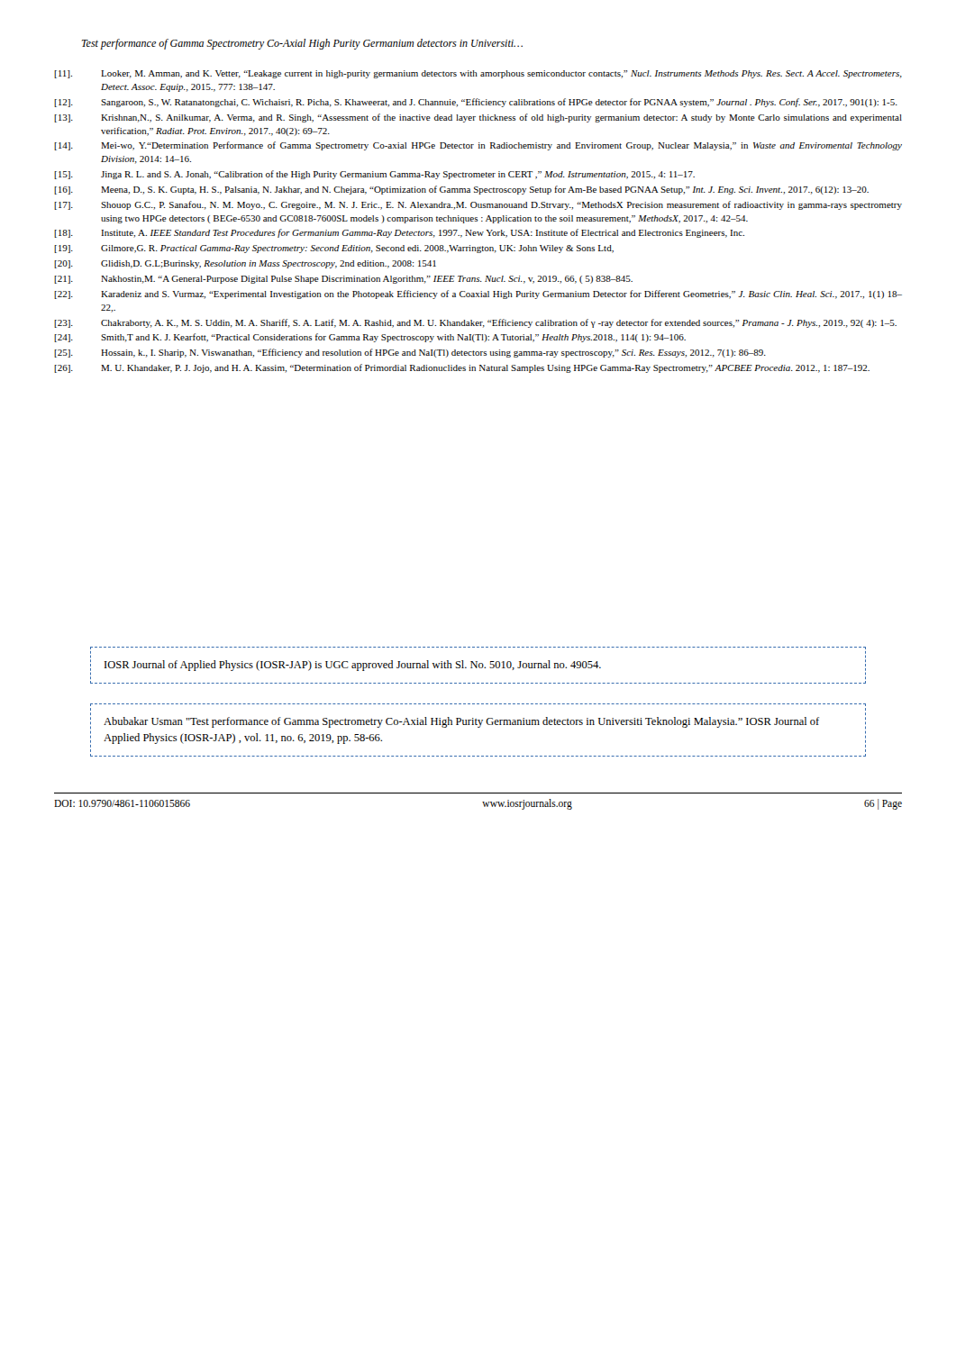Test performance of Gamma Spectrometry Co-Axial High Purity Germanium detectors in Universiti…
[11]. Looker, M. Amman, and K. Vetter, “Leakage current in high-purity germanium detectors with amorphous semiconductor contacts,” Nucl. Instruments Methods Phys. Res. Sect. A Accel. Spectrometers, Detect. Assoc. Equip., 2015., 777: 138–147.
[12]. Sangaroon, S., W. Ratanatongchai, C. Wichaisri, R. Picha, S. Khaweerat, and J. Channuie, “Efficiency calibrations of HPGe detector for PGNAA system,” Journal . Phys. Conf. Ser., 2017., 901(1): 1-5.
[13]. Krishnan,N., S. Anilkumar, A. Verma, and R. Singh, “Assessment of the inactive dead layer thickness of old high-purity germanium detector: A study by Monte Carlo simulations and experimental verification,” Radiat. Prot. Environ., 2017., 40(2): 69–72.
[14]. Mei-wo, Y.“Determination Performance of Gamma Spectrometry Co-axial HPGe Detector in Radiochemistry and Enviroment Group, Nuclear Malaysia,” in Waste and Enviromental Technology Division, 2014: 14–16.
[15]. Jinga R. L. and S. A. Jonah, “Calibration of the High Purity Germanium Gamma-Ray Spectrometer in CERT ,” Mod. Istrumentation, 2015., 4: 11–17.
[16]. Meena, D., S. K. Gupta, H. S., Palsania, N. Jakhar, and N. Chejara, “Optimization of Gamma Spectroscopy Setup for Am-Be based PGNAA Setup,” Int. J. Eng. Sci. Invent., 2017., 6(12): 13–20.
[17]. Shouop G.C., P. Sanafou., N. M. Moyo., C. Gregoire., M. N. J. Eric., E. N. Alexandra.,M. Ousmanouand D.Strvary., “MethodsX Precision measurement of radioactivity in gamma-rays spectrometry using two HPGe detectors ( BEGe-6530 and GC0818-7600SL models ) comparison techniques : Application to the soil measurement,” MethodsX, 2017., 4: 42–54.
[18]. Institute, A. IEEE Standard Test Procedures for Germanium Gamma-Ray Detectors, 1997., New York, USA: Institute of Electrical and Electronics Engineers, Inc.
[19]. Gilmore,G. R. Practical Gamma-Ray Spectrometry: Second Edition, Second edi. 2008.,Warrington, UK: John Wiley & Sons Ltd,
[20]. Glidish,D. G.L;Burinsky, Resolution in Mass Spectroscopy, 2nd edition., 2008: 1541
[21]. Nakhostin,M. “A General-Purpose Digital Pulse Shape Discrimination Algorithm,” IEEE Trans. Nucl. Sci., v, 2019., 66, ( 5) 838–845.
[22]. Karadeniz and S. Vurmaz, “Experimental Investigation on the Photopeak Efficiency of a Coaxial High Purity Germanium Detector for Different Geometries,” J. Basic Clin. Heal. Sci., 2017., 1(1) 18–22,.
[23]. Chakraborty, A. K., M. S. Uddin, M. A. Shariff, S. A. Latif, M. A. Rashid, and M. U. Khandaker, “Efficiency calibration of γ -ray detector for extended sources,” Pramana - J. Phys., 2019., 92( 4): 1–5.
[24]. Smith,T and K. J. Kearfott, “Practical Considerations for Gamma Ray Spectroscopy with NaI(Tl): A Tutorial,” Health Phys. 2018., 114( 1): 94–106.
[25]. Hossain, k., I. Sharip, N. Viswanathan, “Efficiency and resolution of HPGe and NaI(Tl) detectors using gamma-ray spectroscopy,” Sci. Res. Essays, 2012., 7(1): 86–89.
[26]. M. U. Khandaker, P. J. Jojo, and H. A. Kassim, “Determination of Primordial Radionuclides in Natural Samples Using HPGe Gamma-Ray Spectrometry,” APCBEE Procedia. 2012., 1: 187–192.
IOSR Journal of Applied Physics (IOSR-JAP) is UGC approved Journal with Sl. No. 5010, Journal no. 49054.
Abubakar Usman "Test performance of Gamma Spectrometry Co-Axial High Purity Germanium detectors in Universiti Teknologi Malaysia.” IOSR Journal of Applied Physics (IOSR-JAP) , vol. 11, no. 6, 2019, pp. 58-66.
DOI: 10.9790/4861-1106015866 www.iosrjournals.org 66 | Page